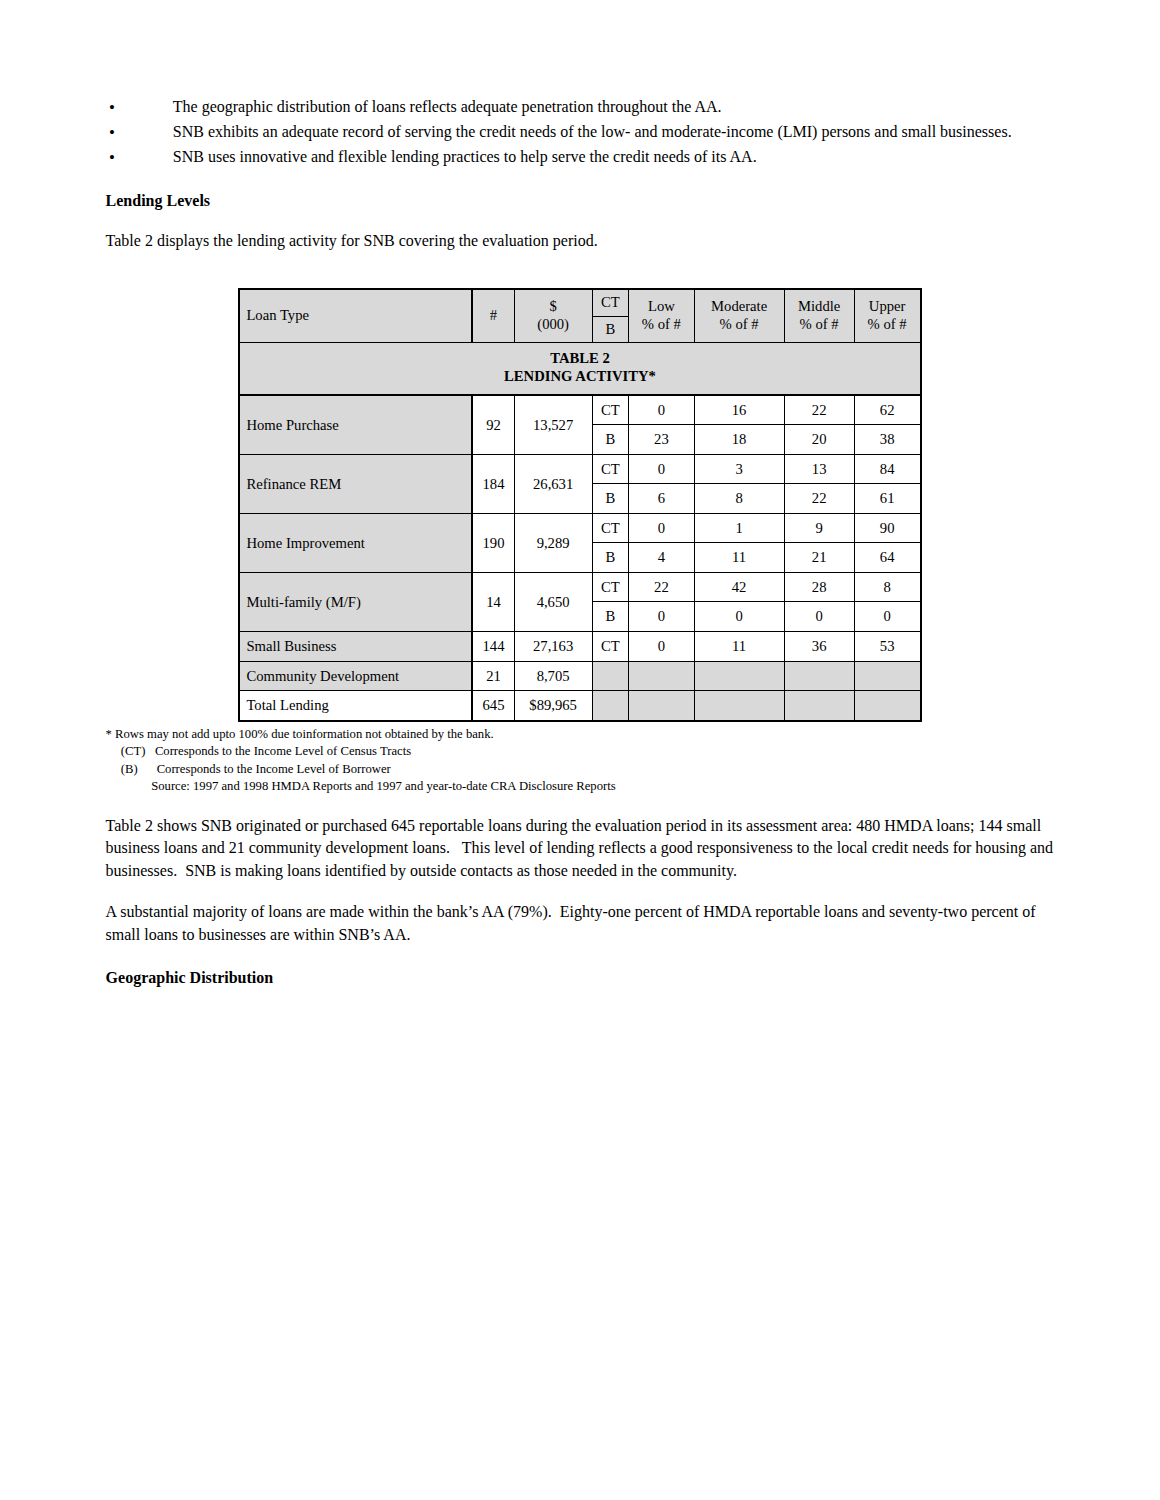The geographic distribution of loans reflects adequate penetration throughout the AA.
SNB exhibits an adequate record of serving the credit needs of the low- and moderate-income (LMI) persons and small businesses.
SNB uses innovative and flexible lending practices to help serve the credit needs of its AA.
Lending Levels
Table 2 displays the lending activity for SNB covering the evaluation period.
| TABLE 2 LENDING ACTIVITY* |
| Loan Type | # | $ (000) | CT | Low % of # | Moderate % of # | Middle % of # | Upper % of # |
| B |
| Home Purchase | 92 | 13,527 | CT | 0 | 16 | 22 | 62 |
| B | 23 | 18 | 20 | 38 |
| Refinance REM | 184 | 26,631 | CT | 0 | 3 | 13 | 84 |
| B | 6 | 8 | 22 | 61 |
| Home Improvement | 190 | 9,289 | CT | 0 | 1 | 9 | 90 |
| B | 4 | 11 | 21 | 64 |
| Multi-family (M/F) | 14 | 4,650 | CT | 22 | 42 | 28 | 8 |
| B | 0 | 0 | 0 | 0 |
| Small Business | 144 | 27,163 | CT | 0 | 11 | 36 | 53 |
| Community Development | 21 | 8,705 | | | | | |
| Total Lending | 645 | $89,965 | | | | | |
* Rows may not add upto 100% due toinformation not obtained by the bank.
(CT) Corresponds to the Income Level of Census Tracts
(B) Corresponds to the Income Level of Borrower
Source: 1997 and 1998 HMDA Reports and 1997 and year-to-date CRA Disclosure Reports
Table 2 shows SNB originated or purchased 645 reportable loans during the evaluation period in its assessment area: 480 HMDA loans; 144 small business loans and 21 community development loans. This level of lending reflects a good responsiveness to the local credit needs for housing and businesses. SNB is making loans identified by outside contacts as those needed in the community.
A substantial majority of loans are made within the bank’s AA (79%). Eighty-one percent of HMDA reportable loans and seventy-two percent of small loans to businesses are within SNB’s AA.
Geographic Distribution